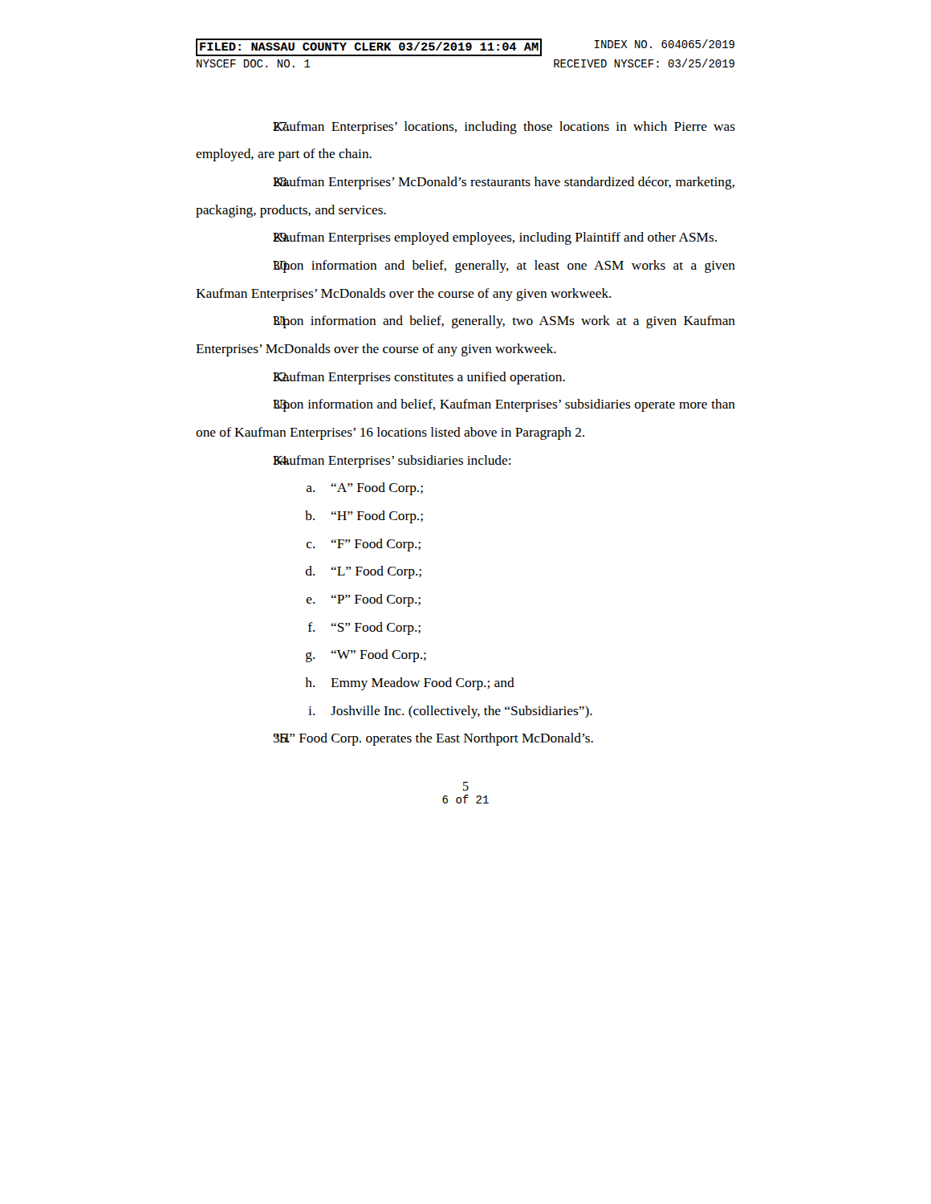FILED: NASSAU COUNTY CLERK 03/25/2019 11:04 AM INDEX NO. 604065/2019
NYSCEF DOC. NO. 1 RECEIVED NYSCEF: 03/25/2019
27. Kaufman Enterprises’ locations, including those locations in which Pierre was employed, are part of the chain.
28. Kaufman Enterprises’ McDonald’s restaurants have standardized décor, marketing, packaging, products, and services.
29. Kaufman Enterprises employed employees, including Plaintiff and other ASMs.
30. Upon information and belief, generally, at least one ASM works at a given Kaufman Enterprises’ McDonalds over the course of any given workweek.
31. Upon information and belief, generally, two ASMs work at a given Kaufman Enterprises’ McDonalds over the course of any given workweek.
32. Kaufman Enterprises constitutes a unified operation.
33. Upon information and belief, Kaufman Enterprises’ subsidiaries operate more than one of Kaufman Enterprises’ 16 locations listed above in Paragraph 2.
34. Kaufman Enterprises’ subsidiaries include:
“A” Food Corp.;
“H” Food Corp.;
“F” Food Corp.;
“L” Food Corp.;
“P” Food Corp.;
“S” Food Corp.;
“W” Food Corp.;
Emmy Meadow Food Corp.; and
Joshville Inc. (collectively, the “Subsidiaries”).
35.“H” Food Corp. operates the East Northport McDonald’s.
5
6 of 21